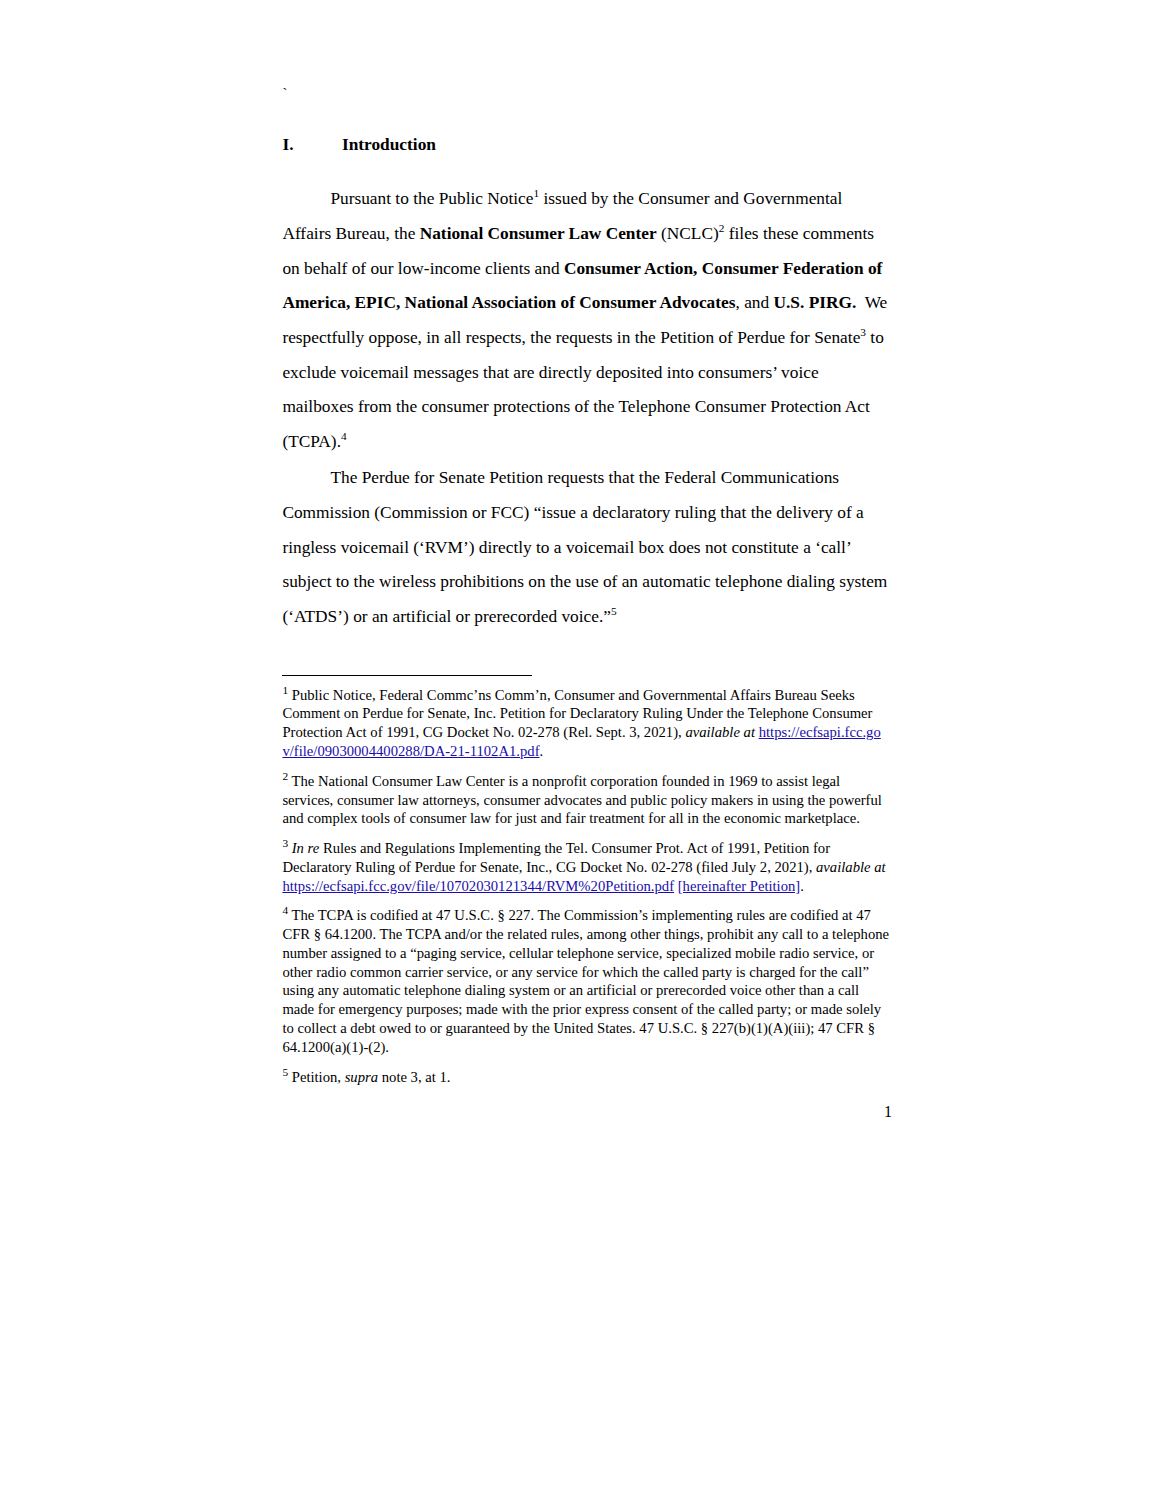`
I. Introduction
Pursuant to the Public Notice1 issued by the Consumer and Governmental Affairs Bureau, the National Consumer Law Center (NCLC)2 files these comments on behalf of our low-income clients and Consumer Action, Consumer Federation of America, EPIC, National Association of Consumer Advocates, and U.S. PIRG. We respectfully oppose, in all respects, the requests in the Petition of Perdue for Senate3 to exclude voicemail messages that are directly deposited into consumers’ voice mailboxes from the consumer protections of the Telephone Consumer Protection Act (TCPA).4
The Perdue for Senate Petition requests that the Federal Communications Commission (Commission or FCC) “issue a declaratory ruling that the delivery of a ringless voicemail (‘RVM’) directly to a voicemail box does not constitute a ‘call’ subject to the wireless prohibitions on the use of an automatic telephone dialing system (‘ATDS’) or an artificial or prerecorded voice.”5
1 Public Notice, Federal Commc’ns Comm’n, Consumer and Governmental Affairs Bureau Seeks Comment on Perdue for Senate, Inc. Petition for Declaratory Ruling Under the Telephone Consumer Protection Act of 1991, CG Docket No. 02-278 (Rel. Sept. 3, 2021), available at https://ecfsapi.fcc.gov/file/09030004400288/DA-21-1102A1.pdf.
2 The National Consumer Law Center is a nonprofit corporation founded in 1969 to assist legal services, consumer law attorneys, consumer advocates and public policy makers in using the powerful and complex tools of consumer law for just and fair treatment for all in the economic marketplace.
3 In re Rules and Regulations Implementing the Tel. Consumer Prot. Act of 1991, Petition for Declaratory Ruling of Perdue for Senate, Inc., CG Docket No. 02-278 (filed July 2, 2021), available at https://ecfsapi.fcc.gov/file/10702030121344/RVM%20Petition.pdf [hereinafter Petition].
4 The TCPA is codified at 47 U.S.C. § 227. The Commission’s implementing rules are codified at 47 CFR § 64.1200. The TCPA and/or the related rules, among other things, prohibit any call to a telephone number assigned to a “paging service, cellular telephone service, specialized mobile radio service, or other radio common carrier service, or any service for which the called party is charged for the call” using any automatic telephone dialing system or an artificial or prerecorded voice other than a call made for emergency purposes; made with the prior express consent of the called party; or made solely to collect a debt owed to or guaranteed by the United States. 47 U.S.C. § 227(b)(1)(A)(iii); 47 CFR § 64.1200(a)(1)-(2).
5 Petition, supra note 3, at 1.
1